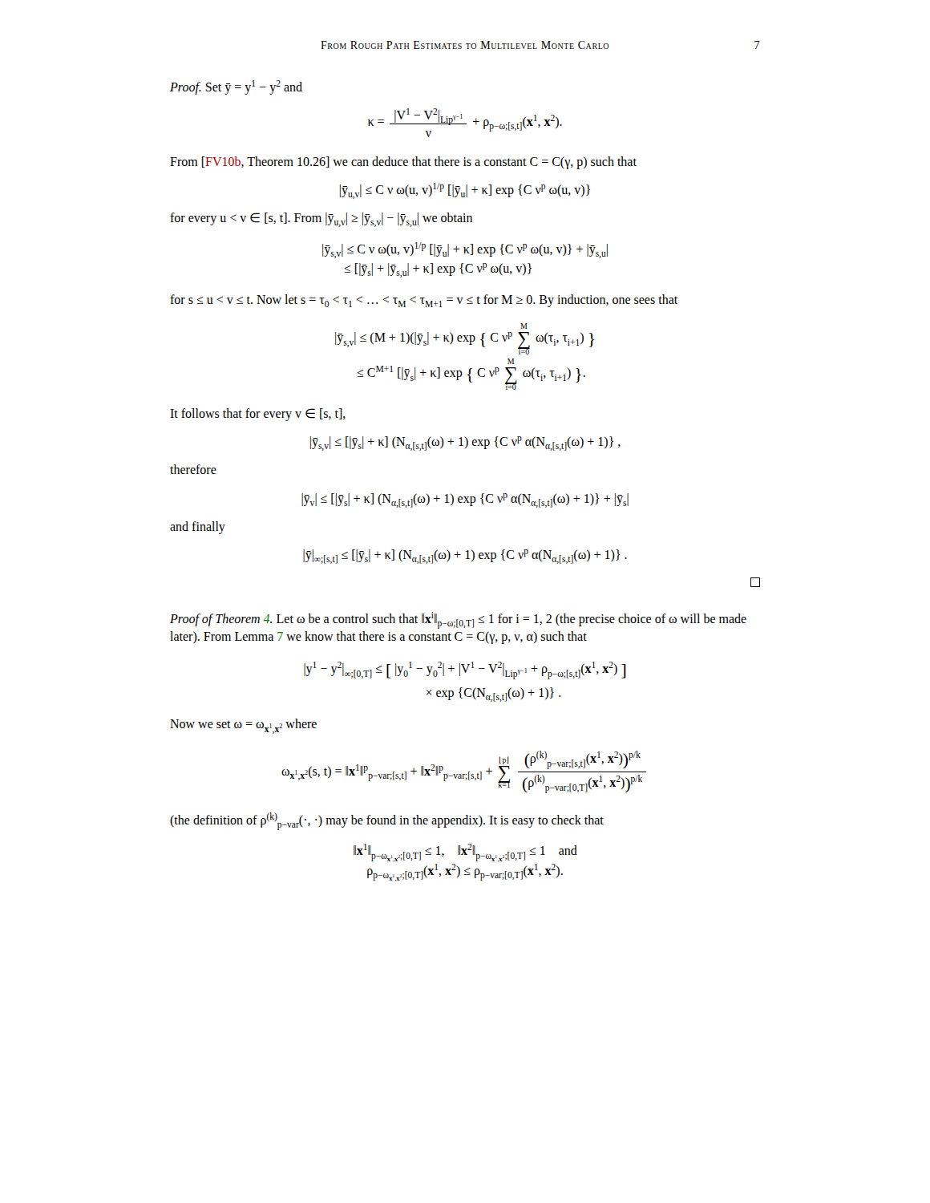From Rough Path Estimates to Multilevel Monte Carlo 7
Proof. Set ȳ = y1 − y2 and
κ = |V1 − V2|Lipγ−1 ν + ρp−ω;[s,t](x1, x2).
From [FV10b, Theorem 10.26] we can deduce that there is a constant C = C(γ, p) such that
|ȳu,v| ≤ C ν ω(u, v)1/p [|ȳu| + κ] exp {C νp ω(u, v)}
for every u < v ∈ [s, t]. From |ȳu,v| ≥ |ȳs,v| − |ȳs,u| we obtain
|ȳs,v| ≤ C ν ω(u, v)1/p [|ȳu| + κ] exp {C νp ω(u, v)} + |ȳs,u|
≤ [|ȳs| + |ȳs,u| + κ] exp {C νp ω(u, v)}
for s ≤ u < v ≤ t. Now let s = τ0 < τ1 < … < τM < τM+1 = v ≤ t for M ≥ 0. By induction, one sees that
|ȳs,v| ≤ (M + 1)(|ȳs| + κ) exp { C νp M∑i=0 ω(τi, τi+1) }
≤ CM+1 [|ȳs| + κ] exp { C νp M∑i=0 ω(τi, τi+1) }.
It follows that for every v ∈ [s, t],
|ȳs,v| ≤ [|ȳs| + κ] (Nα,[s,t](ω) + 1) exp {C νp α(Nα,[s,t](ω) + 1)} ,
therefore
|ȳv| ≤ [|ȳs| + κ] (Nα,[s,t](ω) + 1) exp {C νp α(Nα,[s,t](ω) + 1)} + |ȳs|
and finally
|ȳ|∞;[s,t] ≤ [|ȳs| + κ] (Nα,[s,t](ω) + 1) exp {C νp α(Nα,[s,t](ω) + 1)} .
Proof of Theorem 4. Let ω be a control such that ‖xi‖p−ω;[0,T] ≤ 1 for i = 1, 2 (the precise choice of ω will be made later). From Lemma 7 we know that there is a constant C = C(γ, p, ν, α) such that
|y1 − y2|∞;[0,T] ≤ [ |y01 − y02| + |V1 − V2|Lipγ−1 + ρp−ω;[s,t](x1, x2) ]
× exp {C(Nα,[s,t](ω) + 1)} .
Now we set ω = ωx1,x2 where
ωx1,x2(s, t) = ‖x1‖pp−var;[s,t] + ‖x2‖pp−var;[s,t] + ⌊p⌋∑k=1 (ρ(k)p−var;[s,t](x1, x2))p/k (ρ(k)p−var;[0,T](x1, x2))p/k
(the definition of ρ(k)p−var(·, ·) may be found in the appendix). It is easy to check that
‖x1‖p−ωx1,x2;[0,T] ≤ 1, ‖x2‖p−ωx1,x2;[0,T] ≤ 1 and
ρp−ωx1,x2;[0,T](x1, x2) ≤ ρp−var;[0,T](x1, x2).